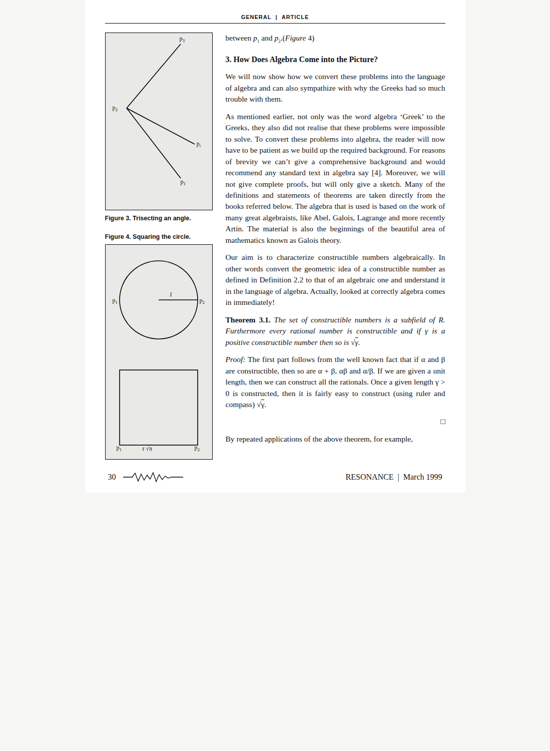GENERAL | ARTICLE
p3 p2 pi p1
Figure 3. Trisecting an angle.
Figure 4. Squaring the circle.
1 p1 p2 p1 p2 r √π
between p 1 and p 2.(Figure 4)
3. How Does Algebra Come into the Picture?
We will now show how we convert these problems into the language of algebra and can also sympathize with why the Greeks had so much trouble with them.
As mentioned earlier, not only was the word algebra ‘Greek’ to the Greeks, they also did not realise that these problems were impossible to solve. To convert these problems into algebra, the reader will now have to be patient as we build up the required background. For reasons of brevity we can’t give a comprehensive background and would recommend any standard text in algebra say [4]. Moreover, we will not give complete proofs, but will only give a sketch. Many of the definitions and statements of theorems are taken directly from the books referred below. The algebra that is used is based on the work of many great algebraists, like Abel, Galois, Lagrange and more recently Artin. The material is also the beginnings of the beautiful area of mathematics known as Galois theory.
Our aim is to characterize constructible numbers algebraically. In other words convert the geometric idea of a constructible number as defined in Definition 2.2 to that of an algebraic one and understand it in the language of algebra. Actually, looked at correctly algebra comes in immediately!
Theorem 3.1. The set of constructible numbers is a subfield of R. Furthermore every rational number is constructible and if γ is a positive constructible number then so is √γ.
Proof: The first part follows from the well known fact that if α and β are constructible, then so are α + β, αβ and α/β. If we are given a unit length, then we can construct all the rationals. Once a given length γ > 0 is constructed, then it is fairly easy to construct (using ruler and compass) √γ.
□
By repeated applications of the above theorem, for example,
30 RESONANCE | March 1999